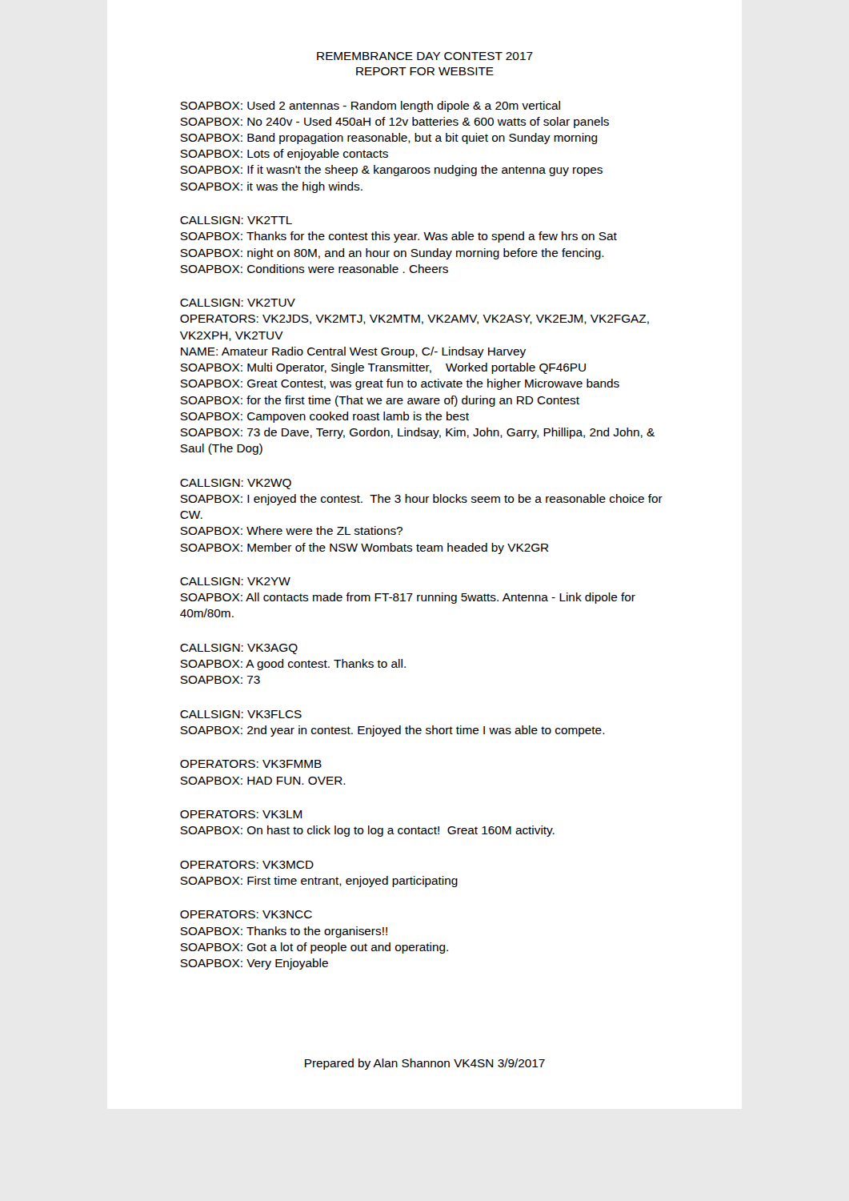REMEMBRANCE DAY CONTEST 2017
REPORT FOR WEBSITE
SOAPBOX: Used 2 antennas - Random length dipole & a 20m vertical
SOAPBOX: No 240v - Used 450aH of 12v batteries & 600 watts of solar panels
SOAPBOX: Band propagation reasonable, but a bit quiet on Sunday morning
SOAPBOX: Lots of enjoyable contacts
SOAPBOX: If it wasn't the sheep & kangaroos nudging the antenna guy ropes
SOAPBOX: it was the high winds.
CALLSIGN: VK2TTL
SOAPBOX: Thanks for the contest this year. Was able to spend a few hrs on Sat
SOAPBOX: night on 80M, and an hour on Sunday morning before the fencing.
SOAPBOX: Conditions were reasonable . Cheers
CALLSIGN: VK2TUV
OPERATORS: VK2JDS, VK2MTJ, VK2MTM, VK2AMV, VK2ASY, VK2EJM, VK2FGAZ, VK2XPH, VK2TUV
NAME: Amateur Radio Central West Group, C/- Lindsay Harvey
SOAPBOX: Multi Operator, Single Transmitter, Worked portable QF46PU
SOAPBOX: Great Contest, was great fun to activate the higher Microwave bands
SOAPBOX: for the first time (That we are aware of) during an RD Contest
SOAPBOX: Campoven cooked roast lamb is the best
SOAPBOX: 73 de Dave, Terry, Gordon, Lindsay, Kim, John, Garry, Phillipa, 2nd John, & Saul (The Dog)
CALLSIGN: VK2WQ
SOAPBOX: I enjoyed the contest. The 3 hour blocks seem to be a reasonable choice for CW.
SOAPBOX: Where were the ZL stations?
SOAPBOX: Member of the NSW Wombats team headed by VK2GR
CALLSIGN: VK2YW
SOAPBOX: All contacts made from FT-817 running 5watts. Antenna - Link dipole for 40m/80m.
CALLSIGN: VK3AGQ
SOAPBOX: A good contest. Thanks to all.
SOAPBOX: 73
CALLSIGN: VK3FLCS
SOAPBOX: 2nd year in contest. Enjoyed the short time I was able to compete.
OPERATORS: VK3FMMB
SOAPBOX: HAD FUN. OVER.
OPERATORS: VK3LM
SOAPBOX: On hast to click log to log a contact! Great 160M activity.
OPERATORS: VK3MCD
SOAPBOX: First time entrant, enjoyed participating
OPERATORS: VK3NCC
SOAPBOX: Thanks to the organisers!!
SOAPBOX: Got a lot of people out and operating.
SOAPBOX: Very Enjoyable
Prepared by Alan Shannon VK4SN 3/9/2017